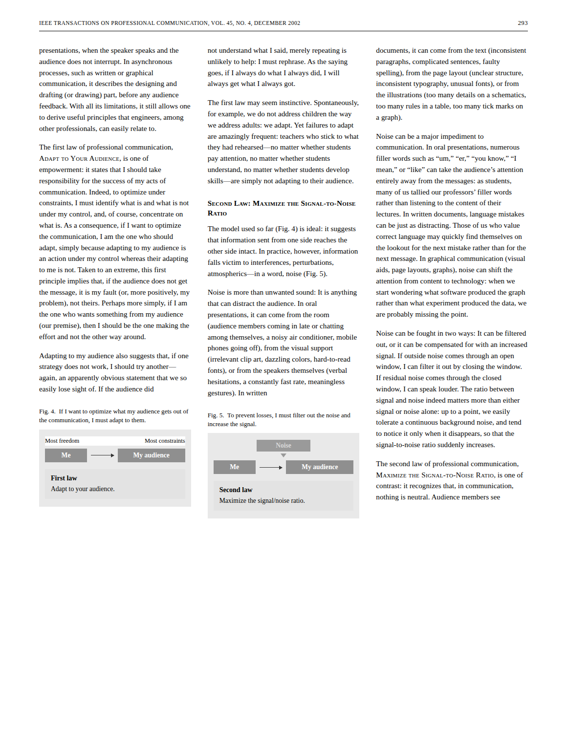IEEE Transactions on Professional Communication, Vol. 45, No. 4, December 2002
293
presentations, when the speaker speaks and the audience does not interrupt. In asynchronous processes, such as written or graphical communication, it describes the designing and drafting (or drawing) part, before any audience feedback. With all its limitations, it still allows one to derive useful principles that engineers, among other professionals, can easily relate to.
The first law of professional communication, Adapt to Your Audience, is one of empowerment: it states that I should take responsibility for the success of my acts of communication. Indeed, to optimize under constraints, I must identify what is and what is not under my control, and, of course, concentrate on what is. As a consequence, if I want to optimize the communication, I am the one who should adapt, simply because adapting to my audience is an action under my control whereas their adapting to me is not. Taken to an extreme, this first principle implies that, if the audience does not get the message, it is my fault (or, more positively, my problem), not theirs. Perhaps more simply, if I am the one who wants something from my audience (our premise), then I should be the one making the effort and not the other way around.
Adapting to my audience also suggests that, if one strategy does not work, I should try another—again, an apparently obvious statement that we so easily lose sight of. If the audience did
Fig. 4. If I want to optimize what my audience gets out of the communication, I must adapt to them.
Most freedom Most constraints
Me
My audience
First law
Adapt to your audience.
not understand what I said, merely repeating is unlikely to help: I must rephrase. As the saying goes, if I always do what I always did, I will always get what I always got.
The first law may seem instinctive. Spontaneously, for example, we do not address children the way we address adults: we adapt. Yet failures to adapt are amazingly frequent: teachers who stick to what they had rehearsed—no matter whether students pay attention, no matter whether students understand, no matter whether students develop skills—are simply not adapting to their audience.
Second Law: Maximize the Signal-to-Noise Ratio
The model used so far (Fig. 4) is ideal: it suggests that information sent from one side reaches the other side intact. In practice, however, information falls victim to interferences, perturbations, atmospherics—in a word, noise (Fig. 5).
Noise is more than unwanted sound: It is anything that can distract the audience. In oral presentations, it can come from the room (audience members coming in late or chatting among themselves, a noisy air conditioner, mobile phones going off), from the visual support (irrelevant clip art, dazzling colors, hard-to-read fonts), or from the speakers themselves (verbal hesitations, a constantly fast rate, meaningless gestures). In written
Fig. 5. To prevent losses, I must filter out the noise and increase the signal.
Noise
Me
My audience
Second law
Maximize the signal/noise ratio.
documents, it can come from the text (inconsistent paragraphs, complicated sentences, faulty spelling), from the page layout (unclear structure, inconsistent typography, unusual fonts), or from the illustrations (too many details on a schematics, too many rules in a table, too many tick marks on a graph).
Noise can be a major impediment to communication. In oral presentations, numerous filler words such as “um,” “er,” “you know,” “I mean,” or “like” can take the audience’s attention entirely away from the messages: as students, many of us tallied our professors’ filler words rather than listening to the content of their lectures. In written documents, language mistakes can be just as distracting. Those of us who value correct language may quickly find themselves on the lookout for the next mistake rather than for the next message. In graphical communication (visual aids, page layouts, graphs), noise can shift the attention from content to technology: when we start wondering what software produced the graph rather than what experiment produced the data, we are probably missing the point.
Noise can be fought in two ways: It can be filtered out, or it can be compensated for with an increased signal. If outside noise comes through an open window, I can filter it out by closing the window. If residual noise comes through the closed window, I can speak louder. The ratio between signal and noise indeed matters more than either signal or noise alone: up to a point, we easily tolerate a continuous background noise, and tend to notice it only when it disappears, so that the signal-to-noise ratio suddenly increases.
The second law of professional communication, Maximize the Signal-to-Noise Ratio, is one of contrast: it recognizes that, in communication, nothing is neutral. Audience members see